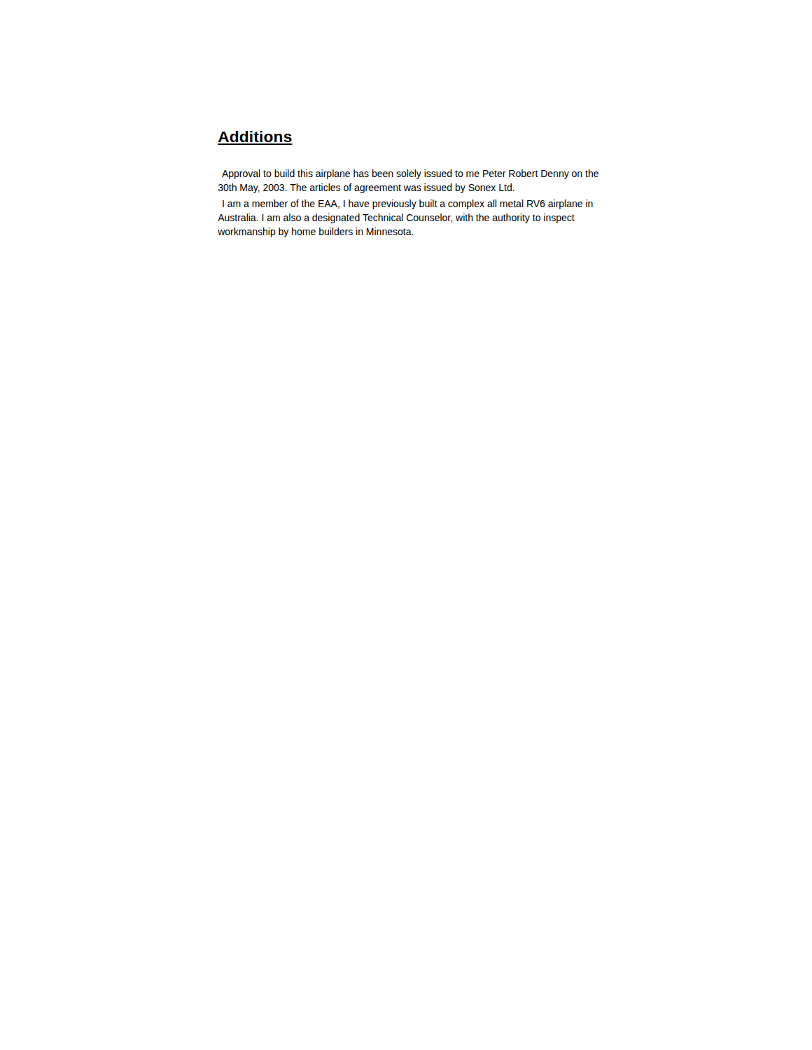Additions
Approval to build this airplane has been solely issued to me Peter Robert Denny on the 30th May, 2003. The articles of agreement was issued by Sonex Ltd.
I am a member of the EAA, I have previously built a complex all metal RV6 airplane in Australia. I am also a designated Technical Counselor, with the authority to inspect workmanship by home builders in Minnesota.